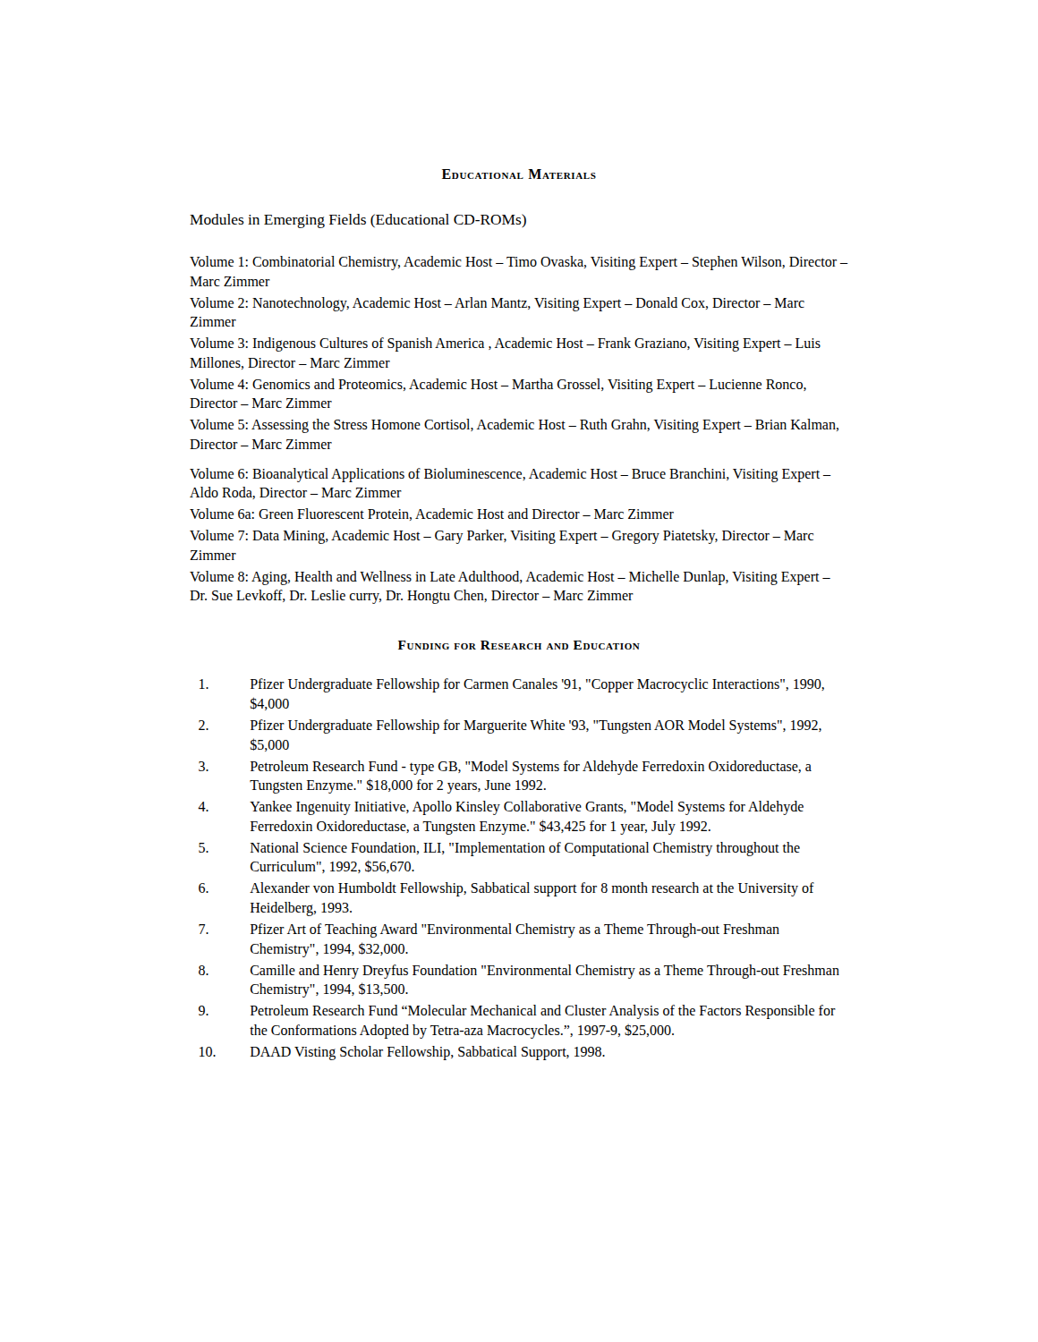Educational Materials
Modules in Emerging Fields (Educational CD-ROMs)
Volume 1: Combinatorial Chemistry, Academic Host – Timo Ovaska, Visiting Expert – Stephen Wilson, Director – Marc Zimmer
Volume 2: Nanotechnology, Academic Host – Arlan Mantz, Visiting Expert – Donald Cox, Director – Marc Zimmer
Volume 3: Indigenous Cultures of Spanish America , Academic Host – Frank Graziano, Visiting Expert – Luis Millones, Director – Marc Zimmer
Volume 4: Genomics and Proteomics, Academic Host – Martha Grossel, Visiting Expert – Lucienne Ronco, Director – Marc Zimmer
Volume 5: Assessing the Stress Homone Cortisol, Academic Host – Ruth Grahn, Visiting Expert – Brian Kalman, Director – Marc Zimmer
Volume 6: Bioanalytical Applications of Bioluminescence, Academic Host – Bruce Branchini, Visiting Expert – Aldo Roda, Director – Marc Zimmer
Volume 6a: Green Fluorescent Protein, Academic Host and Director – Marc Zimmer
Volume 7: Data Mining, Academic Host – Gary Parker, Visiting Expert – Gregory Piatetsky, Director – Marc Zimmer
Volume 8: Aging, Health and Wellness in Late Adulthood, Academic Host – Michelle Dunlap, Visiting Expert – Dr. Sue Levkoff, Dr. Leslie curry, Dr. Hongtu Chen, Director – Marc Zimmer
Funding for Research and Education
Pfizer Undergraduate Fellowship for Carmen Canales '91, "Copper Macrocyclic Interactions", 1990, $4,000
Pfizer Undergraduate Fellowship for Marguerite White '93, "Tungsten AOR Model Systems", 1992, $5,000
Petroleum Research Fund - type GB, "Model Systems for Aldehyde Ferredoxin Oxidoreductase, a Tungsten Enzyme." $18,000 for 2 years, June 1992.
Yankee Ingenuity Initiative, Apollo Kinsley Collaborative Grants, "Model Systems for Aldehyde Ferredoxin Oxidoreductase, a Tungsten Enzyme." $43,425 for 1 year, July 1992.
National Science Foundation, ILI, "Implementation of Computational Chemistry throughout the Curriculum", 1992, $56,670.
Alexander von Humboldt Fellowship, Sabbatical support for 8 month research at the University of Heidelberg, 1993.
Pfizer Art of Teaching Award "Environmental Chemistry as a Theme Through-out Freshman Chemistry", 1994, $32,000.
Camille and Henry Dreyfus Foundation "Environmental Chemistry as a Theme Through-out Freshman Chemistry", 1994, $13,500.
Petroleum Research Fund “Molecular Mechanical and Cluster Analysis of the Factors Responsible for the Conformations Adopted by Tetra-aza Macrocycles.”, 1997-9, $25,000.
DAAD Visting Scholar Fellowship, Sabbatical Support, 1998.